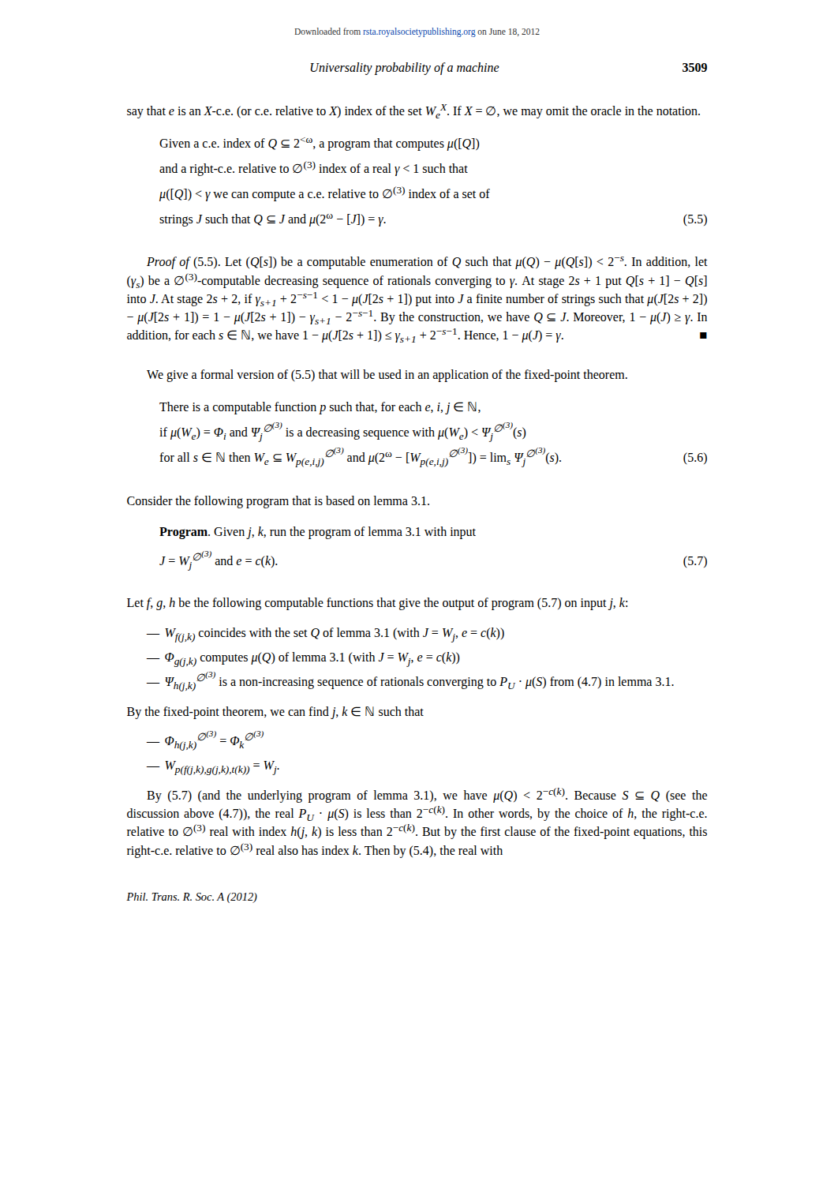Downloaded from rsta.royalsocietypublishing.org on June 18, 2012
Universality probability of a machine 3509
say that e is an X-c.e. (or c.e. relative to X) index of the set WeX. If X = ∅, we may omit the oracle in the notation.
Given a c.e. index of Q ⊆ 2<ω, a program that computes μ([Q])
and a right-c.e. relative to ∅(3) index of a real γ < 1 such that
μ([Q]) < γ we can compute a c.e. relative to ∅(3) index of a set of
strings J such that Q ⊆ J and μ(2ω − [J]) = γ. (5.5)
Proof of (5.5). Let (Q[s]) be a computable enumeration of Q such that μ(Q) − μ(Q[s]) < 2−s. In addition, let (γs) be a ∅(3)-computable decreasing sequence of rationals converging to γ. At stage 2s + 1 put Q[s + 1] − Q[s] into J. At stage 2s + 2, if γs+1 + 2−s−1 < 1 − μ(J[2s + 1]) put into J a finite number of strings such that μ(J[2s + 2]) − μ(J[2s + 1]) = 1 − μ(J[2s + 1]) − γs+1 − 2−s−1. By the construction, we have Q ⊆ J. Moreover, 1 − μ(J) ≥ γ. In addition, for each s ∈ ℕ, we have 1 − μ(J[2s + 1]) ≤ γs+1 + 2−s−1. Hence, 1 − μ(J) = γ. ■
We give a formal version of (5.5) that will be used in an application of the fixed-point theorem.
There is a computable function p such that, for each e, i, j ∈ ℕ,
if μ(We) = Φi and Ψj∅(3) is a decreasing sequence with μ(We) < Ψj∅(3)(s)
for all s ∈ ℕ then We ⊆ Wp(e,i,j)∅(3) and μ(2ω − [Wp(e,i,j)∅(3)]) = lims Ψj∅(3)(s). (5.6)
Consider the following program that is based on lemma 3.1.
Program. Given j, k, run the program of lemma 3.1 with input
J = Wj∅(3) and e = c(k). (5.7)
Let f, g, h be the following computable functions that give the output of program (5.7) on input j, k:
Wf(j,k) coincides with the set Q of lemma 3.1 (with J = Wj, e = c(k))
Φg(j,k) computes μ(Q) of lemma 3.1 (with J = Wj, e = c(k))
Ψh(j,k)∅(3) is a non-increasing sequence of rationals converging to PU · μ(S) from (4.7) in lemma 3.1.
By the fixed-point theorem, we can find j, k ∈ ℕ such that
Φh(j,k)∅(3) = Φk∅(3)
Wp(f(j,k),g(j,k),t(k)) = Wj.
By (5.7) (and the underlying program of lemma 3.1), we have μ(Q) < 2−c(k). Because S ⊆ Q (see the discussion above (4.7)), the real PU · μ(S) is less than 2−c(k). In other words, by the choice of h, the right-c.e. relative to ∅(3) real with index h(j, k) is less than 2−c(k). But by the first clause of the fixed-point equations, this right-c.e. relative to ∅(3) real also has index k. Then by (5.4), the real with
Phil. Trans. R. Soc. A (2012)